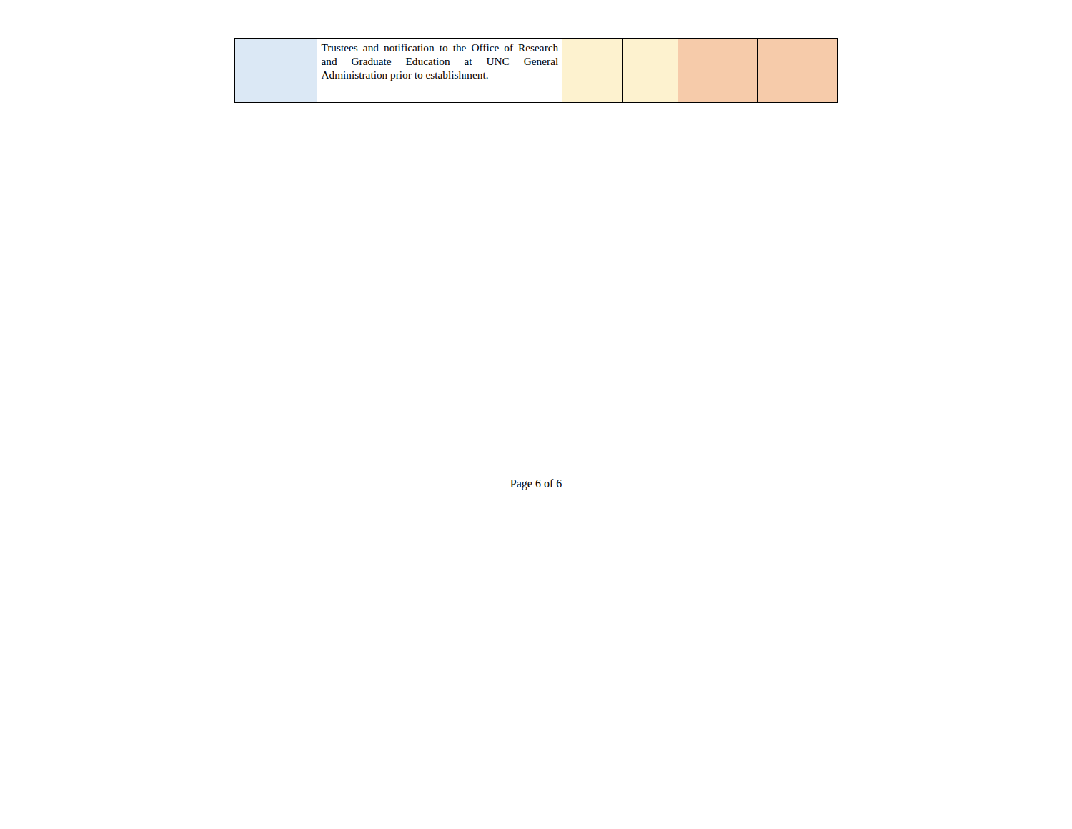| | Trustees and notification to the Office of Research and Graduate Education at UNC General Administration prior to establishment. | | | | |
Page 6 of 6